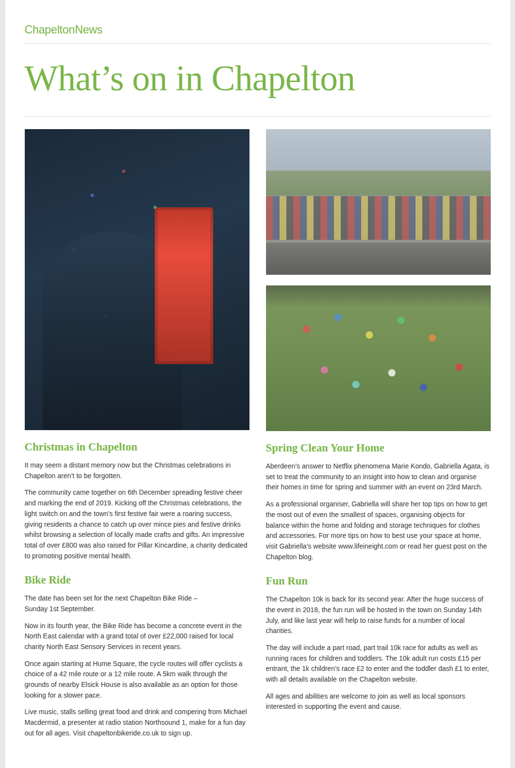ChapeltonNews
What’s on in Chapelton
Christmas in Chapelton
It may seem a distant memory now but the Christmas celebrations in Chapelton aren’t to be forgotten.
The community came together on 6th December spreading festive cheer and marking the end of 2019. Kicking off the Christmas celebrations, the light switch on and the town’s first festive fair were a roaring success, giving residents a chance to catch up over mince pies and festive drinks whilst browsing a selection of locally made crafts and gifts. An impressive total of over £800 was also raised for Pillar Kincardine, a charity dedicated to promoting positive mental health.
Bike Ride
The date has been set for the next Chapelton Bike Ride –
Sunday 1st September.
Now in its fourth year, the Bike Ride has become a concrete event in the North East calendar with a grand total of over £22,000 raised for local charity North East Sensory Services in recent years.
Once again starting at Hume Square, the cycle routes will offer cyclists a choice of a 42 mile route or a 12 mile route. A 5km walk through the grounds of nearby Elsick House is also available as an option for those looking for a slower pace.
Live music, stalls selling great food and drink and compering from Michael Macdermid, a presenter at radio station Northsound 1, make for a fun day out for all ages. Visit chapeltonbikeride.co.uk to sign up.
Spring Clean Your Home
Aberdeen’s answer to Netflix phenomena Marie Kondo, Gabriella Agata, is set to treat the community to an insight into how to clean and organise their homes in time for spring and summer with an event on 23rd March.
As a professional organiser, Gabriella will share her top tips on how to get the most out of even the smallest of spaces, organising objects for balance within the home and folding and storage techniques for clothes and accessories. For more tips on how to best use your space at home, visit Gabriella’s website www.lifeineight.com or read her guest post on the Chapelton blog.
Fun Run
The Chapelton 10k is back for its second year. After the huge success of the event in 2018, the fun run will be hosted in the town on Sunday 14th July, and like last year will help to raise funds for a number of local charities.
The day will include a part road, part trail 10k race for adults as well as running races for children and toddlers. The 10k adult run costs £15 per entrant, the 1k children’s race £2 to enter and the toddler dash £1 to enter, with all details available on the Chapelton website.
All ages and abilities are welcome to join as well as local sponsors interested in supporting the event and cause.